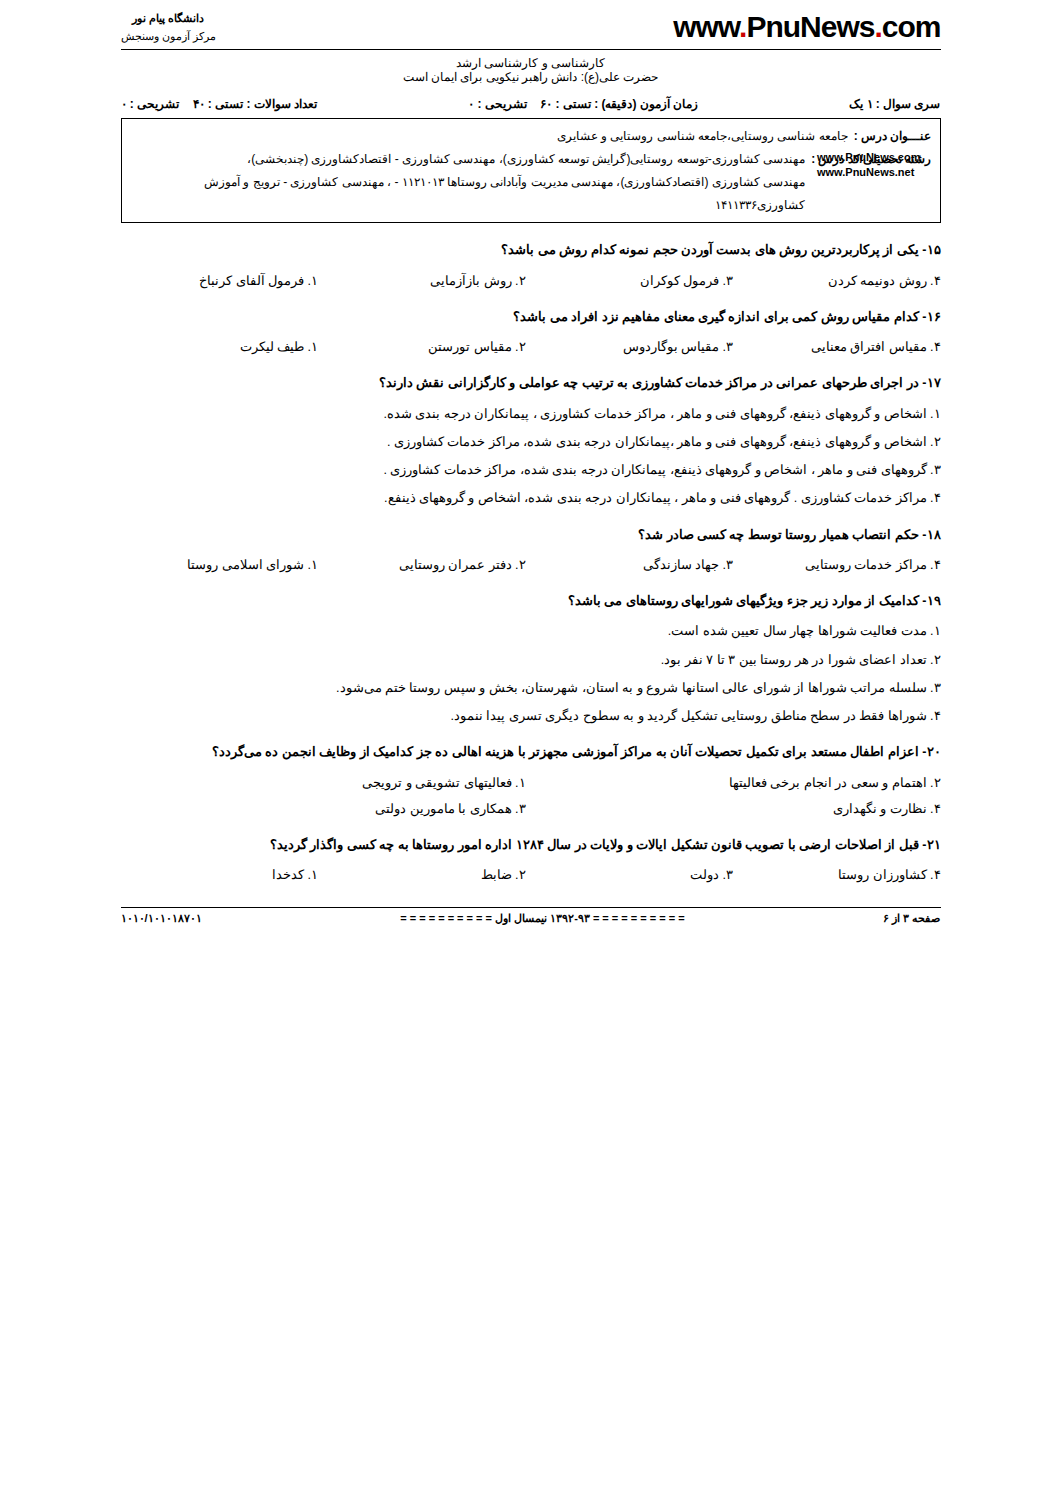www. PnuNews. com
دانشگاه پیام نور
مرکز آزمون وسنجش
کارشناسی و کارشناسی ارشد
حضرت علی(ع): دانش راهبر نیکویی برای ایمان است
سری سوال : ۱ یک
زمان آزمون (دقیقه) : تستی : ۶۰ تشریحی : ۰
تعداد سوالات : تستی : ۴۰ تشریحی : ۰
عنـــوان درس : جامعه شناسی روستایی،جامعه شناسی روستایی و عشایری
رشته تحصیلی/کد درس : مهندسی کشاورزی-توسعه روستایی(گرایش توسعه کشاورزی)، مهندسی کشاورزی - اقتصادکشاورزی (چندبخشی)،
مهندسی کشاورزی (اقتصادکشاورزی)، مهندسی مدیریت وآبادانی روستاها ۱۱۲۱۰۱۳ - ، مهندسی کشاورزی - ترویج و آموزش
کشاورزی۱۴۱۱۳۳۶
www.PnuNews.com
www.PnuNews.net
۱۵- یکی از پرکاربردترین روش های بدست آوردن حجم نمونه کدام روش می باشد؟
۴. روش دونیمه کردن
۳. فرمول کوکران
۲. روش بازآزمایی
۱. فرمول آلفای کرنباخ
۱۶- کدام مقیاس روش کمی برای اندازه گیری معنای مفاهیم نزد افراد می باشد؟
۴. مقیاس افتراق معنایی
۳. مقیاس بوگاردوس
۲. مقیاس تورستن
۱. طیف لیکرت
۱۷- در اجرای طرحهای عمرانی در مراکز خدمات کشاورزی به ترتیب چه عواملی و کارگزارانی نقش دارند؟
۱. اشخاص و گروههای ذینفع، گروههای فنی و ماهر ، مراکز خدمات کشاورزی ، پیمانکاران درجه بندی شده.
۲. اشخاص و گروههای ذینفع، گروههای فنی و ماهر ،پیمانکاران درجه بندی شده، مراکز خدمات کشاورزی .
۳. گروههای فنی و ماهر ، اشخاص و گروههای ذینفع، پیمانکاران درجه بندی شده، مراکز خدمات کشاورزی .
۴. مراکز خدمات کشاورزی . گروههای فنی و ماهر ، پیمانکاران درجه بندی شده، اشخاص و گروههای ذینفع.
۱۸- حکم انتصاب همیار روستا توسط چه کسی صادر شد؟
۴. مراکز خدمات روستایی
۳. جهاد سازندگی
۲. دفتر عمران روستایی
۱. شورای اسلامی روستا
۱۹- کدامیک از موارد زیر جزء ویژگیهای شورایهای روستاهای می باشد؟
۱. مدت فعالیت شوراها چهار سال تعیین شده است.
۲. تعداد اعضای شورا در هر روستا بین ۳ تا ۷ نفر بود.
۳. سلسله مراتب شوراها از شورای عالی استانها شروع و به استان، شهرستان، بخش و سپس روستا ختم می‌شود.
۴. شوراها فقط در سطح مناطق روستایی تشکیل گردید و به سطوح دیگری تسری پیدا ننمود.
۲۰- اعزام اطفال مستعد برای تکمیل تحصیلات آنان به مراکز آموزشی مجهزتر با هزینه اهالی ده جز کدامیک از وظایف انجمن ده می‌گردد؟
۲. اهتمام و سعی در انجام برخی فعالیتها
۱. فعالیتهای تشویقی و ترویجی
۴. نظارت و نگهداری
۳. همکاری با مامورین دولتی
۲۱- قبل از اصلاحات ارضی با تصویب قانون تشکیل ایالات و ولایات در سال ۱۲۸۴ اداره امور روستاها به چه کسی واگذار گردید؟
۴. کشاورزان روستا
۳. دولت
۲. ضابط
۱. کدخدا
صفحه ۳ از ۶
= = = = = = = = = = ۱۳۹۲-۹۳ نیمسال اول = = = = = = = = = =
۱۰۱۰/۱۰۱۰۱۸۷۰۱